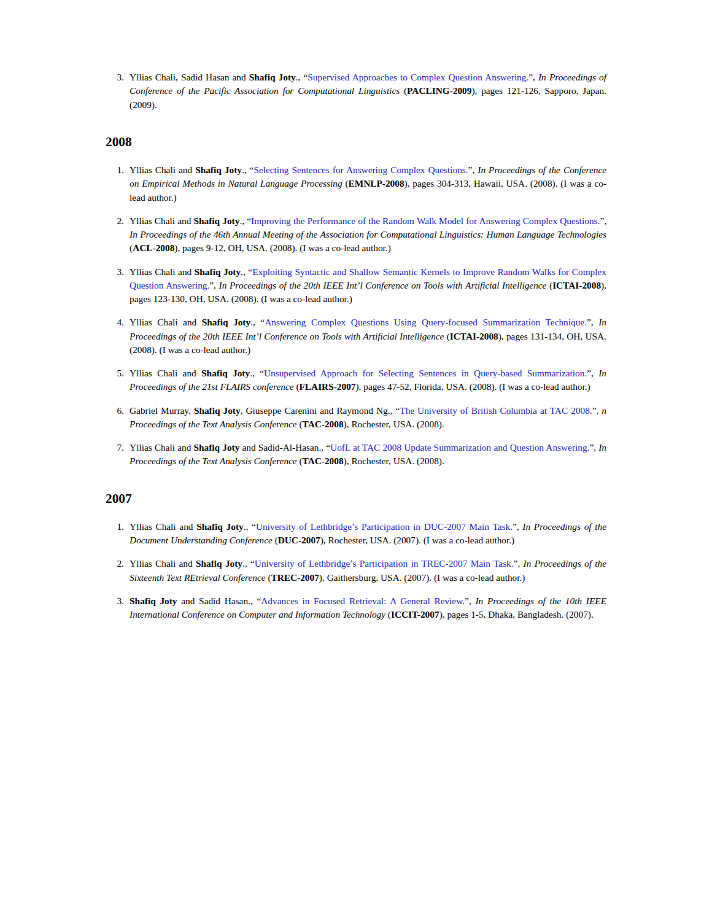Yllias Chali, Sadid Hasan and Shafiq Joty., “Supervised Approaches to Complex Question Answering.”, In Proceedings of Conference of the Pacific Association for Computational Linguistics (PACLING-2009), pages 121-126, Sapporo, Japan. (2009).
2008
Yllias Chali and Shafiq Joty., “Selecting Sentences for Answering Complex Questions.”, In Proceedings of the Conference on Empirical Methods in Natural Language Processing (EMNLP-2008), pages 304-313, Hawaii, USA. (2008). (I was a co-lead author.)
Yllias Chali and Shafiq Joty., “Improving the Performance of the Random Walk Model for Answering Complex Questions.”, In Proceedings of the 46th Annual Meeting of the Association for Computational Linguistics: Human Language Technologies (ACL-2008), pages 9-12, OH, USA. (2008). (I was a co-lead author.)
Yllias Chali and Shafiq Joty., “Exploiting Syntactic and Shallow Semantic Kernels to Improve Random Walks for Complex Question Answering.”, In Proceedings of the 20th IEEE Int’l Conference on Tools with Artificial Intelligence (ICTAI-2008), pages 123-130, OH, USA. (2008). (I was a co-lead author.)
Yllias Chali and Shafiq Joty., “Answering Complex Questions Using Query-focused Summarization Technique.”, In Proceedings of the 20th IEEE Int’l Conference on Tools with Artificial Intelligence (ICTAI-2008), pages 131-134, OH, USA. (2008). (I was a co-lead author.)
Yllias Chali and Shafiq Joty., “Unsupervised Approach for Selecting Sentences in Query-based Summarization.”, In Proceedings of the 21st FLAIRS conference (FLAIRS-2007), pages 47-52, Florida, USA. (2008). (I was a co-lead author.)
Gabriel Murray, Shafiq Joty, Giuseppe Carenini and Raymond Ng., “The University of British Columbia at TAC 2008.”, n Proceedings of the Text Analysis Conference (TAC-2008), Rochester, USA. (2008).
Yllias Chali and Shafiq Joty and Sadid-Al-Hasan., “UofL at TAC 2008 Update Summarization and Question Answering.”, In Proceedings of the Text Analysis Conference (TAC-2008), Rochester, USA. (2008).
2007
Yllias Chali and Shafiq Joty., “University of Lethbridge’s Participation in DUC-2007 Main Task.”, In Proceedings of the Document Understanding Conference (DUC-2007), Rochester, USA. (2007). (I was a co-lead author.)
Yllias Chali and Shafiq Joty., “University of Lethbridge’s Participation in TREC-2007 Main Task.”, In Proceedings of the Sixteenth Text REtrieval Conference (TREC-2007), Gaithersburg, USA. (2007). (I was a co-lead author.)
Shafiq Joty and Sadid Hasan., “Advances in Focused Retrieval: A General Review.”, In Proceedings of the 10th IEEE International Conference on Computer and Information Technology (ICCIT-2007), pages 1-5, Dhaka, Bangladesh. (2007).